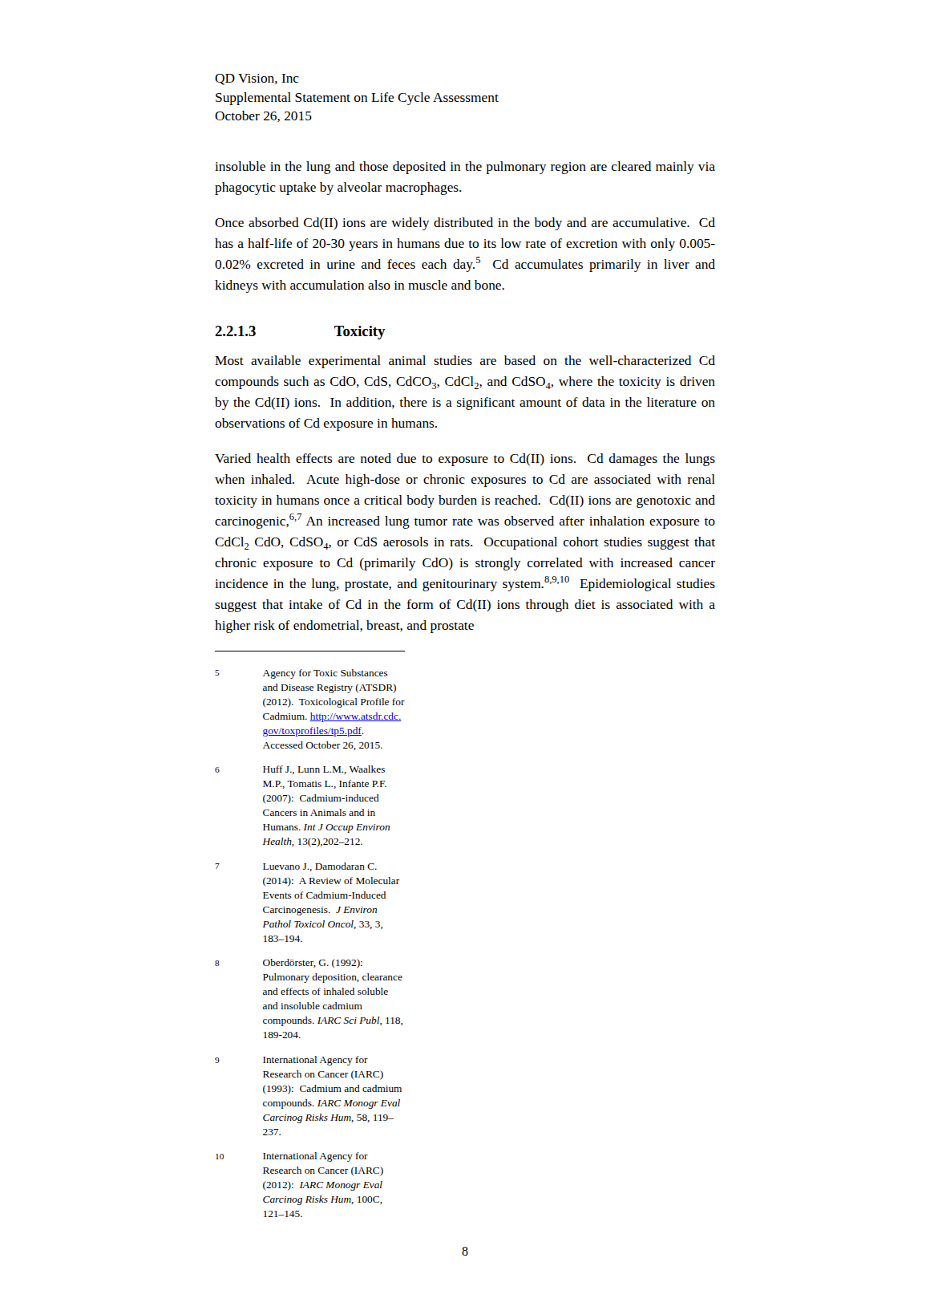QD Vision, Inc
Supplemental Statement on Life Cycle Assessment
October 26, 2015
insoluble in the lung and those deposited in the pulmonary region are cleared mainly via phagocytic uptake by alveolar macrophages.
Once absorbed Cd(II) ions are widely distributed in the body and are accumulative. Cd has a half-life of 20-30 years in humans due to its low rate of excretion with only 0.005-0.02% excreted in urine and feces each day.5 Cd accumulates primarily in liver and kidneys with accumulation also in muscle and bone.
2.2.1.3 Toxicity
Most available experimental animal studies are based on the well-characterized Cd compounds such as CdO, CdS, CdCO3, CdCl2, and CdSO4, where the toxicity is driven by the Cd(II) ions. In addition, there is a significant amount of data in the literature on observations of Cd exposure in humans.
Varied health effects are noted due to exposure to Cd(II) ions. Cd damages the lungs when inhaled. Acute high-dose or chronic exposures to Cd are associated with renal toxicity in humans once a critical body burden is reached. Cd(II) ions are genotoxic and carcinogenic,6,7 An increased lung tumor rate was observed after inhalation exposure to CdCl2 CdO, CdSO4, or CdS aerosols in rats. Occupational cohort studies suggest that chronic exposure to Cd (primarily CdO) is strongly correlated with increased cancer incidence in the lung, prostate, and genitourinary system.8,9,10 Epidemiological studies suggest that intake of Cd in the form of Cd(II) ions through diet is associated with a higher risk of endometrial, breast, and prostate
5
Agency for Toxic Substances and Disease Registry (ATSDR) (2012). Toxicological Profile for Cadmium. http://www.atsdr.cdc.gov/toxprofiles/tp5.pdf. Accessed October 26, 2015.
6
Huff J., Lunn L.M., Waalkes M.P., Tomatis L., Infante P.F. (2007): Cadmium-induced Cancers in Animals and in Humans. Int J Occup Environ Health, 13(2),202–212.
7
Luevano J., Damodaran C. (2014): A Review of Molecular Events of Cadmium-Induced Carcinogenesis. J Environ Pathol Toxicol Oncol, 33, 3, 183–194.
8
Oberdörster, G. (1992): Pulmonary deposition, clearance and effects of inhaled soluble and insoluble cadmium compounds. IARC Sci Publ, 118, 189-204.
9
International Agency for Research on Cancer (IARC) (1993): Cadmium and cadmium compounds. IARC Monogr Eval Carcinog Risks Hum, 58, 119–237.
10
International Agency for Research on Cancer (IARC) (2012): IARC Monogr Eval Carcinog Risks Hum, 100C, 121–145.
8